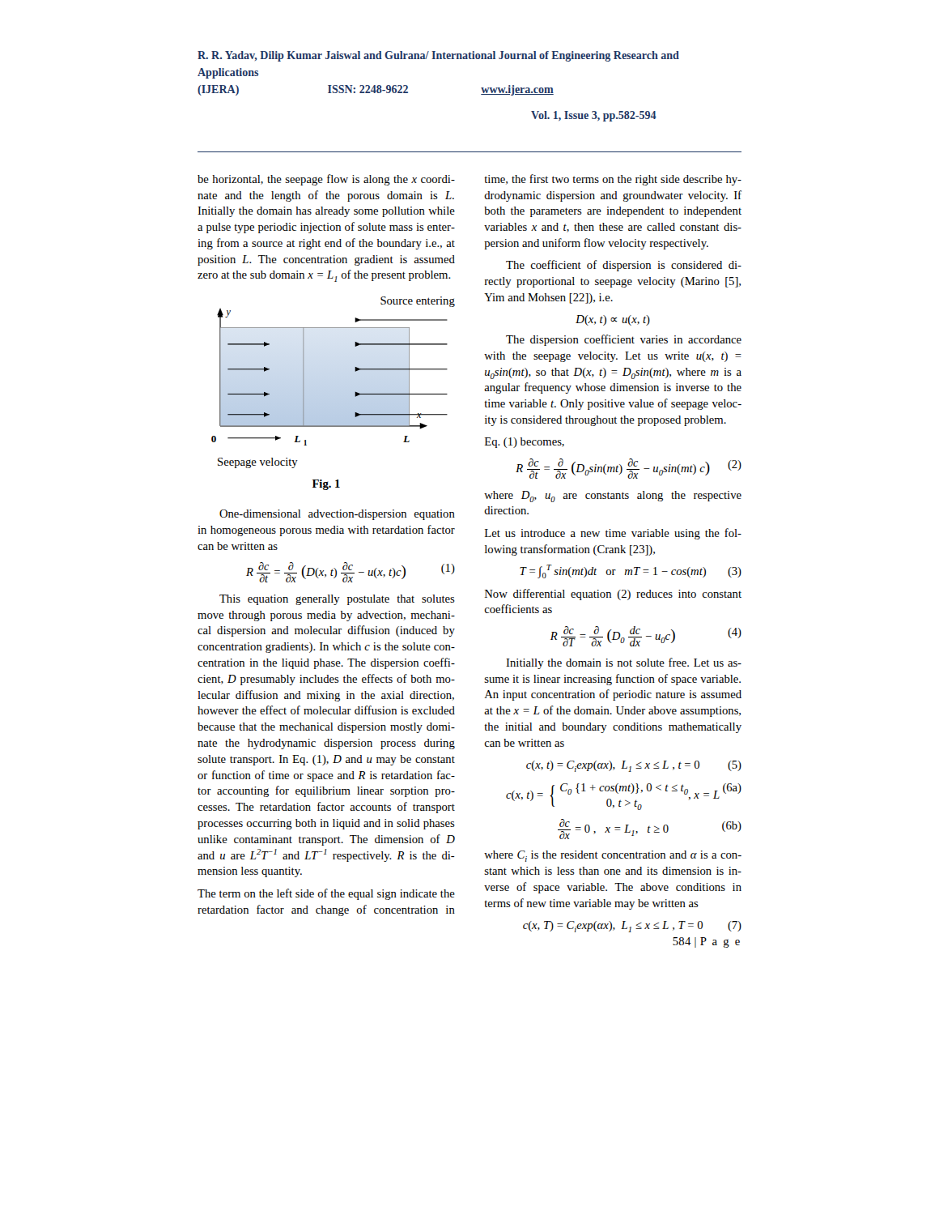R. R. Yadav, Dilip Kumar Jaiswal and Gulrana/ International Journal of Engineering Research and Applications (IJERA) ISSN: 2248-9622 www.ijera.com Vol. 1, Issue 3, pp.582-594
be horizontal, the seepage flow is along the x coordinate and the length of the porous domain is L. Initially the domain has already some pollution while a pulse type periodic injection of solute mass is entering from a source at right end of the boundary i.e., at position L. The concentration gradient is assumed zero at the sub domain x = L1 of the present problem.
Source entering
y x 0 L 1 L
Seepage velocity
Fig. 1
One-dimensional advection-dispersion equation in homogeneous porous media with retardation factor can be written as
R ∂c∂t = ∂∂x (D(x, t) ∂c∂x − u(x, t)c)(1)
This equation generally postulate that solutes move through porous media by advection, mechanical dispersion and molecular diffusion (induced by concentration gradients). In which c is the solute concentration in the liquid phase. The dispersion coefficient, D presumably includes the effects of both molecular diffusion and mixing in the axial direction, however the effect of molecular diffusion is excluded because that the mechanical dispersion mostly dominate the hydrodynamic dispersion process during solute transport. In Eq. (1), D and u may be constant or function of time or space and R is retardation factor accounting for equilibrium linear sorption processes. The retardation factor accounts of transport processes occurring both in liquid and in solid phases unlike contaminant transport. The dimension of D and u are L2T−1 and LT−1 respectively. R is the dimension less quantity.
The term on the left side of the equal sign indicate the retardation factor and change of concentration in time, the first two terms on the right side describe hydrodynamic dispersion and groundwater velocity. If both the parameters are independent to independent variables x and t, then these are called constant dispersion and uniform flow velocity respectively.
The coefficient of dispersion is considered directly proportional to seepage velocity (Marino [5], Yim and Mohsen [22]), i.e.
D(x, t) ∝ u(x, t)
The dispersion coefficient varies in accordance with the seepage velocity. Let us write u(x, t) = u0sin(mt), so that D(x, t) = D0sin(mt), where m is a angular frequency whose dimension is inverse to the time variable t. Only positive value of seepage velocity is considered throughout the proposed problem.
Eq. (1) becomes,
R ∂c∂t = ∂∂x (D0sin(mt) ∂c∂x − u0sin(mt) c)(2)
where D0, u0 are constants along the respective direction.
Let us introduce a new time variable using the following transformation (Crank [23]),
T = ∫0T sin(mt)dt or mT = 1 − cos(mt)(3)
Now differential equation (2) reduces into constant coefficients as
R ∂c∂T = ∂∂x (D0 dc dx − u0c)(4)
Initially the domain is not solute free. Let us assume it is linear increasing function of space variable. An input concentration of periodic nature is assumed at the x = L of the domain. Under above assumptions, the initial and boundary conditions mathematically can be written as
c(x, t) = Ciexp(αx), L1 ≤ x ≤ L , t = 0(5)
c(x, t) = {C0 {1 + cos(mt)}, 0 < t ≤ t00, t > t0, x = L(6a)
∂c∂x = 0 , x = L1, t ≥ 0(6b)
where Ci is the resident concentration and α is a constant which is less than one and its dimension is inverse of space variable. The above conditions in terms of new time variable may be written as
c(x, T) = Ciexp(αx), L1 ≤ x ≤ L , T = 0(7)
584 | P a g e